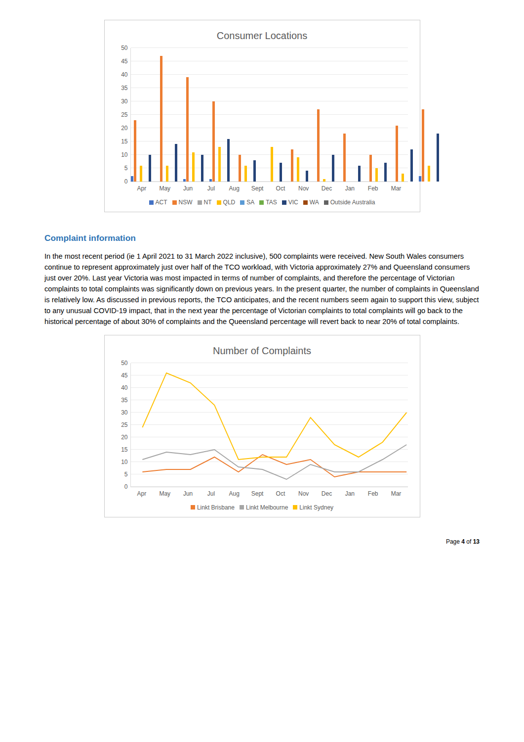Consumer Locations
50
45
40
35
30
25
20
15
10
5
0
Apr May Jun Jul Aug Sept Oct Nov Dec Jan Feb Mar
ACT
NSW
NT
QLD
SA
TAS
VIC
WA
Outside Australia
Complaint information
In the most recent period (ie 1 April 2021 to 31 March 2022 inclusive), 500 complaints were received. New South Wales consumers continue to represent approximately just over half of the TCO workload, with Victoria approximately 27% and Queensland consumers just over 20%. Last year Victoria was most impacted in terms of number of complaints, and therefore the percentage of Victorian complaints to total complaints was significantly down on previous years. In the present quarter, the number of complaints in Queensland is relatively low. As discussed in previous reports, the TCO anticipates, and the recent numbers seem again to support this view, subject to any unusual COVID-19 impact, that in the next year the percentage of Victorian complaints to total complaints will go back to the historical percentage of about 30% of complaints and the Queensland percentage will revert back to near 20% of total complaints.
Number of Complaints
50
45
40
35
30
25
20
15
10
5
0
Apr May Jun Jul Aug Sept Oct Nov Dec Jan Feb Mar
Linkt Brisbane
Linkt Melbourne
Linkt Sydney
Page 4 of 13